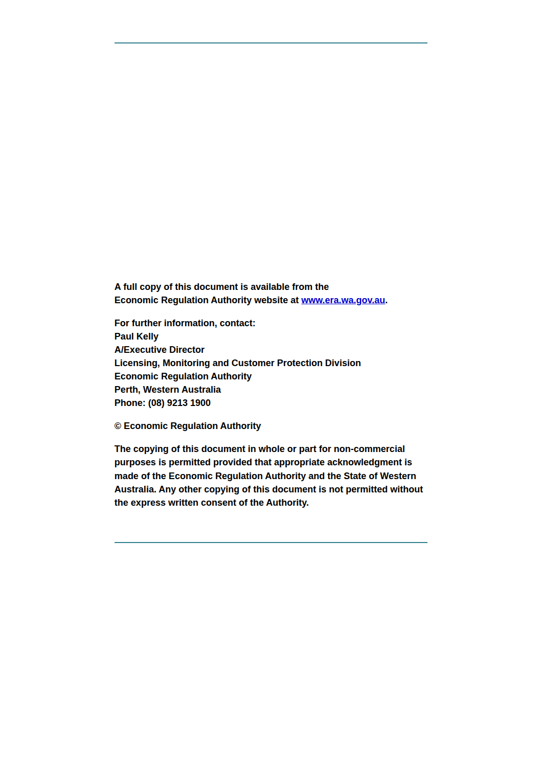A full copy of this document is available from the
Economic Regulation Authority website at www.era.wa.gov.au.
For further information, contact:
Paul Kelly
A/Executive Director
Licensing, Monitoring and Customer Protection Division
Economic Regulation Authority
Perth, Western Australia
Phone: (08) 9213 1900
© Economic Regulation Authority
The copying of this document in whole or part for non-commercial purposes is permitted provided that appropriate acknowledgment is made of the Economic Regulation Authority and the State of Western Australia. Any other copying of this document is not permitted without the express written consent of the Authority.